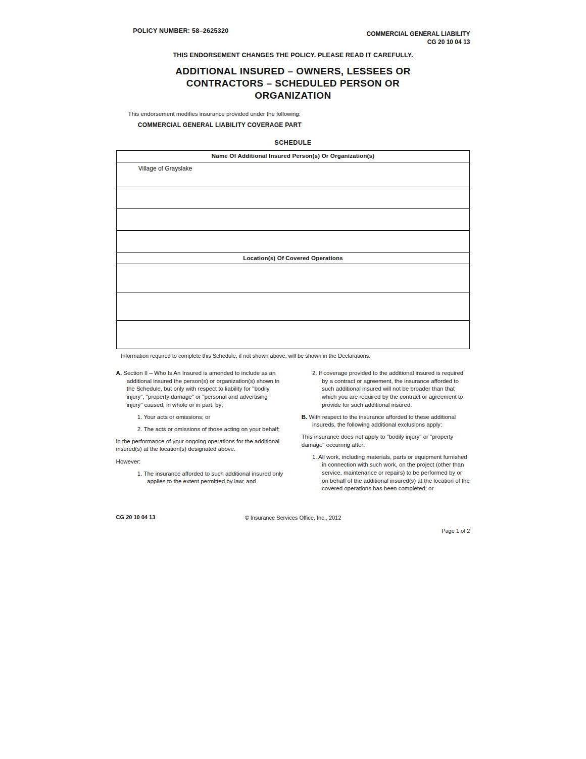POLICY NUMBER: 58–2625320
COMMERCIAL GENERAL LIABILITY
CG 20 10 04 13
THIS ENDORSEMENT CHANGES THE POLICY. PLEASE READ IT CAREFULLY.
ADDITIONAL INSURED – OWNERS, LESSEES OR
CONTRACTORS – SCHEDULED PERSON OR
ORGANIZATION
This endorsement modifies insurance provided under the following:
COMMERCIAL GENERAL LIABILITY COVERAGE PART
SCHEDULE
| Name Of Additional Insured Person(s) Or Organization(s) |
| --- |
| Village of Grayslake |
| Location(s) Of Covered Operations |
Information required to complete this Schedule, if not shown above, will be shown in the Declarations.
A. Section II – Who Is An Insured is amended to include as an additional insured the person(s) or organization(s) shown in the Schedule, but only with respect to liability for "bodily injury", "property damage" or "personal and advertising injury" caused, in whole or in part, by:
1. Your acts or omissions; or
2. The acts or omissions of those acting on your behalf;
in the performance of your ongoing operations for the additional insured(s) at the location(s) designated above.
However:
1. The insurance afforded to such additional insured only applies to the extent permitted by law; and
2. If coverage provided to the additional insured is required by a contract or agreement, the insurance afforded to such additional insured will not be broader than that which you are required by the contract or agreement to provide for such additional insured.
B. With respect to the insurance afforded to these additional insureds, the following additional exclusions apply:
This insurance does not apply to "bodily injury" or "property damage" occurring after:
1. All work, including materials, parts or equipment furnished in connection with such work, on the project (other than service, maintenance or repairs) to be performed by or on behalf of the additional insured(s) at the location of the covered operations has been completed; or
CG 20 10 04 13
© Insurance Services Office, Inc., 2012
Page 1 of 2